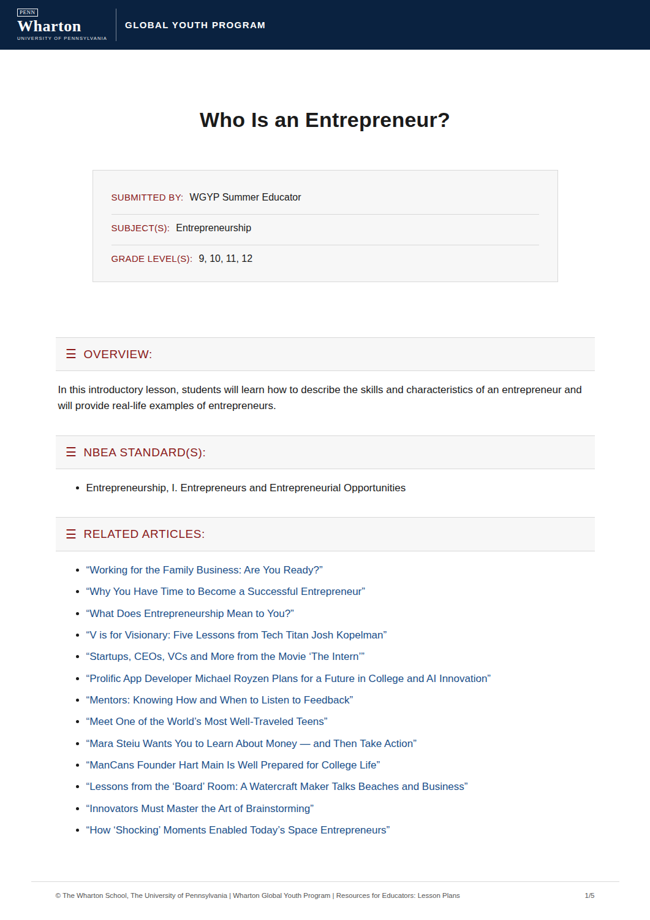PENN Wharton University of Pennsylvania
Global Youth Program
Who Is an Entrepreneur?
Submitted by: WGYP Summer Educator
Subject(s): Entrepreneurship
Grade Level(s): 9, 10, 11, 12
☰
Overview:
In this introductory lesson, students will learn how to describe the skills and characteristics of an entrepreneur and will provide real-life examples of entrepreneurs.
☰
NBEA Standard(s):
Entrepreneurship, I. Entrepreneurs and Entrepreneurial Opportunities
☰
Related Articles:
“Working for the Family Business: Are You Ready?”
“Why You Have Time to Become a Successful Entrepreneur”
“What Does Entrepreneurship Mean to You?”
“V is for Visionary: Five Lessons from Tech Titan Josh Kopelman”
“Startups, CEOs, VCs and More from the Movie ‘The Intern’”
“Prolific App Developer Michael Royzen Plans for a Future in College and AI Innovation”
“Mentors: Knowing How and When to Listen to Feedback”
“Meet One of the World’s Most Well-Traveled Teens”
“Mara Steiu Wants You to Learn About Money — and Then Take Action”
“ManCans Founder Hart Main Is Well Prepared for College Life”
“Lessons from the ‘Board’ Room: A Watercraft Maker Talks Beaches and Business”
“Innovators Must Master the Art of Brainstorming”
“How ‘Shocking’ Moments Enabled Today’s Space Entrepreneurs”
© The Wharton School, The University of Pennsylvania | Wharton Global Youth Program | Resources for Educators: Lesson Plans 1/5